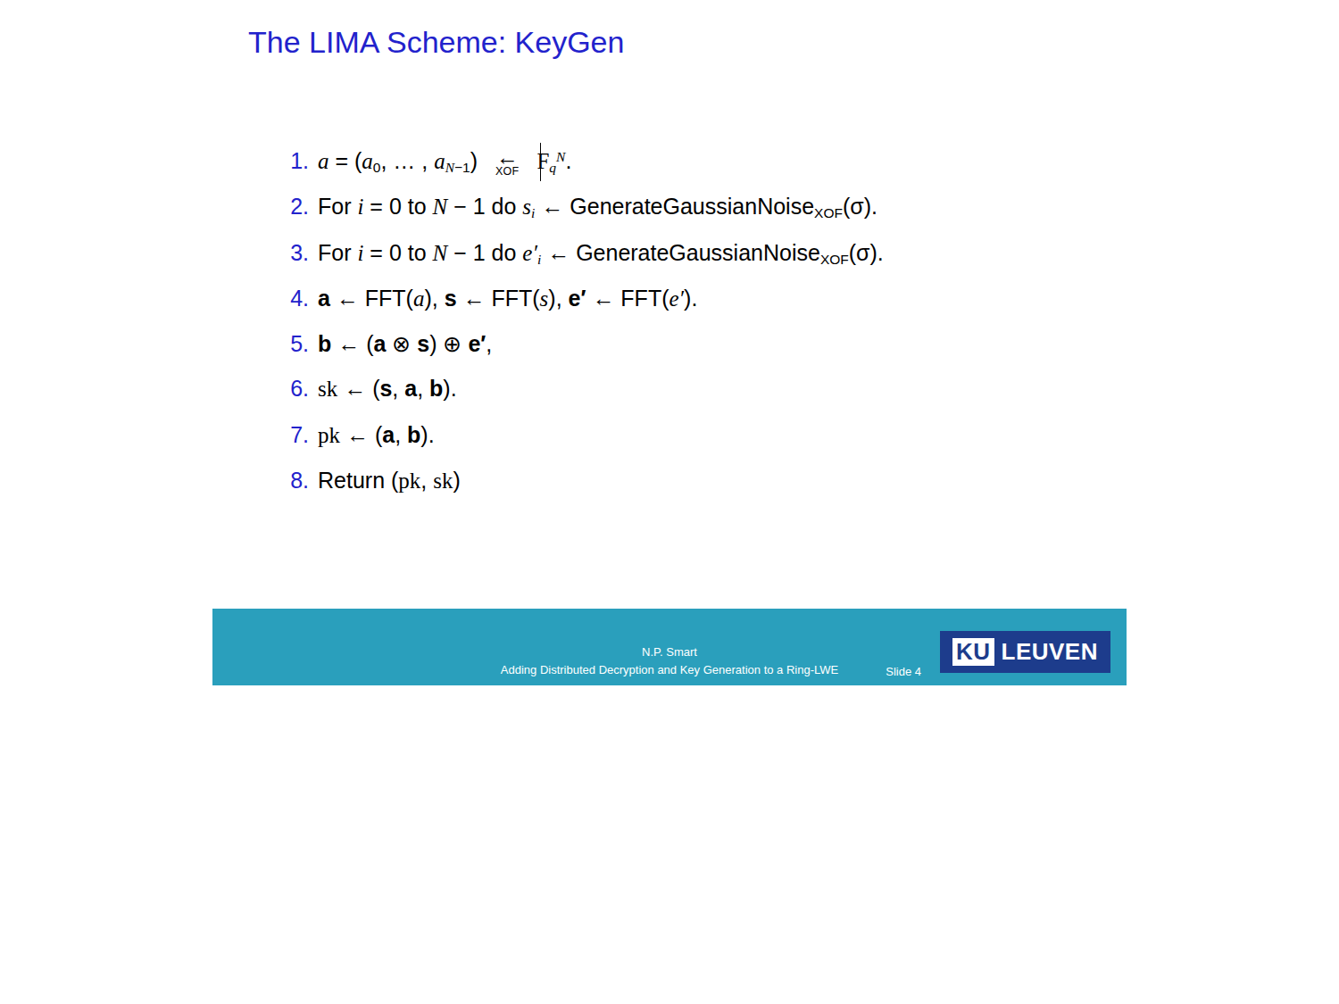The LIMA Scheme: KeyGen
1. a = (a0, … , aN−1) ←XOF qN.
2. For i = 0 to N − 1 do si ← GenerateGaussianNoiseXOF(σ).
3. For i = 0 to N − 1 do e′i ← GenerateGaussianNoiseXOF(σ).
4. a ← FFT(a), s ← FFT(s), e′ ← FFT(e′).
5. b ← (a ⊗ s) ⊕ e′,
6. sk ← (s, a, b).
7. pk ← (a, b).
8. Return (pk, sk)
N.P. Smart Adding Distributed Decryption and Key Generation to a Ring-LWE
Slide 4
KU LEUVEN